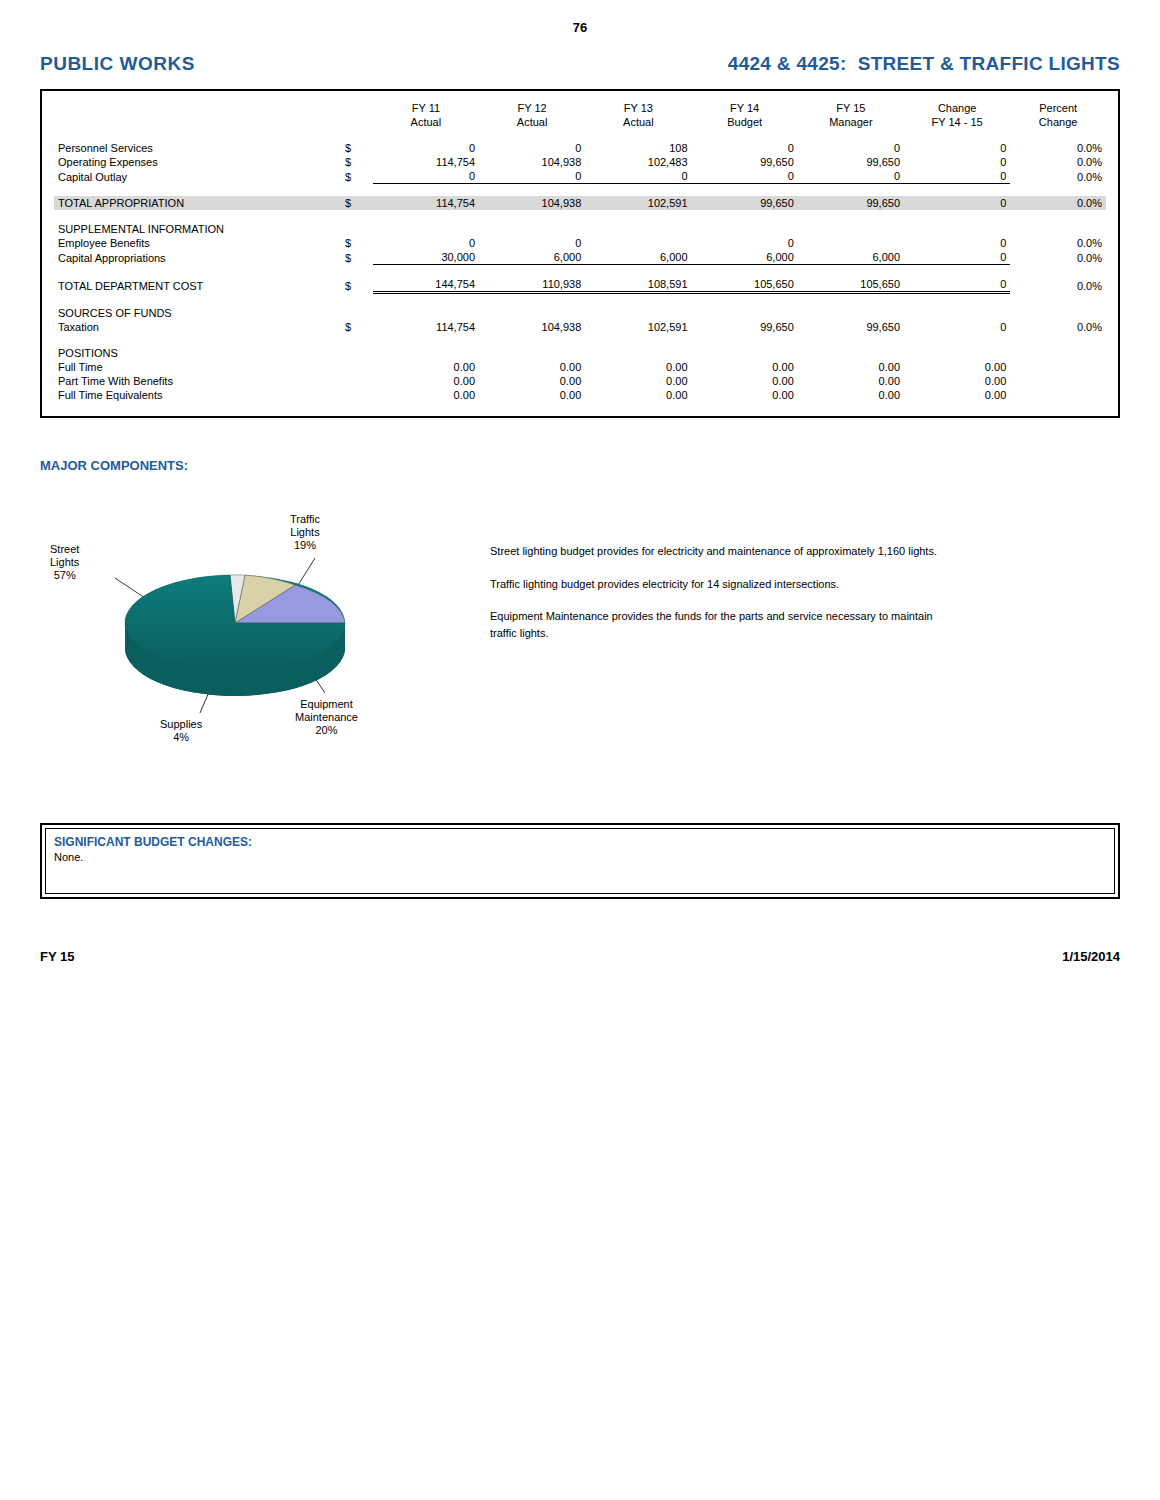76
PUBLIC WORKS
4424 & 4425: STREET & TRAFFIC LIGHTS
| | | FY 11 | FY 12 | FY 13 | FY 14 | FY 15 | Change | Percent |
| --- | --- | --- | --- | --- | --- | --- | --- | --- |
| | | Actual | Actual | Actual | Budget | Manager | FY 14 - 15 | Change |
| Personnel Services | $ | 0 | 0 | 108 | 0 | 0 | 0 | 0.0% |
| Operating Expenses | $ | 114,754 | 104,938 | 102,483 | 99,650 | 99,650 | 0 | 0.0% |
| Capital Outlay | $ | 0 | 0 | 0 | 0 | 0 | 0 | 0.0% |
| TOTAL APPROPRIATION | $ | 114,754 | 104,938 | 102,591 | 99,650 | 99,650 | 0 | 0.0% |
| SUPPLEMENTAL INFORMATION | |
| Employee Benefits | $ | 0 | 0 | | 0 | | 0 | 0.0% |
| Capital Appropriations | $ | 30,000 | 6,000 | 6,000 | 6,000 | 6,000 | 0 | 0.0% |
| TOTAL DEPARTMENT COST | $ | 144,754 | 110,938 | 108,591 | 105,650 | 105,650 | 0 | 0.0% |
| SOURCES OF FUNDS | |
| Taxation | $ | 114,754 | 104,938 | 102,591 | 99,650 | 99,650 | 0 | 0.0% |
| POSITIONS | |
| Full Time | | 0.00 | 0.00 | 0.00 | 0.00 | 0.00 | 0.00 | |
| Part Time With Benefits | | 0.00 | 0.00 | 0.00 | 0.00 | 0.00 | 0.00 | |
| Full Time Equivalents | | 0.00 | 0.00 | 0.00 | 0.00 | 0.00 | 0.00 | |
MAJOR COMPONENTS:
Street
Lights
57%
Traffic
Lights
19%
Equipment
Maintenance
20%
Supplies
4%
Street lighting budget provides for electricity and maintenance of approximately 1,160 lights.
Traffic lighting budget provides electricity for 14 signalized intersections.
Equipment Maintenance provides the funds for the parts and service necessary to maintain traffic lights.
SIGNIFICANT BUDGET CHANGES:
None.
FY 15
1/15/2014